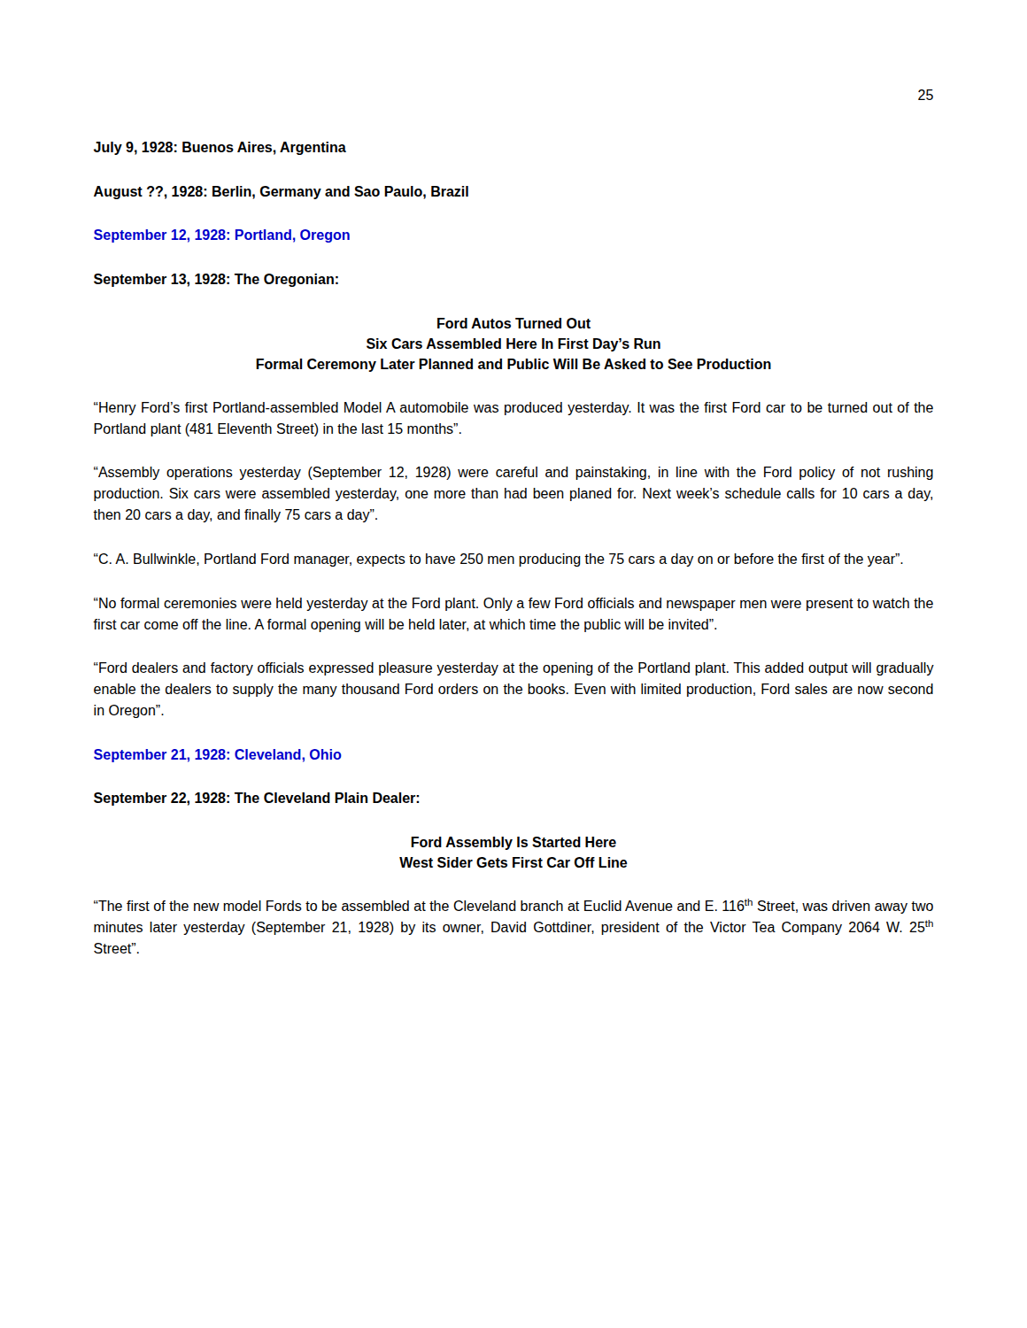25
July 9, 1928: Buenos Aires, Argentina
August ??, 1928: Berlin, Germany and Sao Paulo, Brazil
September 12, 1928: Portland, Oregon
September 13, 1928: The Oregonian:
Ford Autos Turned Out
Six Cars Assembled Here In First Day’s Run
Formal Ceremony Later Planned and Public Will Be Asked to See Production
“Henry Ford’s first Portland-assembled Model A automobile was produced yesterday. It was the first Ford car to be turned out of the Portland plant (481 Eleventh Street) in the last 15 months”.
“Assembly operations yesterday (September 12, 1928) were careful and painstaking, in line with the Ford policy of not rushing production. Six cars were assembled yesterday, one more than had been planed for. Next week’s schedule calls for 10 cars a day, then 20 cars a day, and finally 75 cars a day”.
“C. A. Bullwinkle, Portland Ford manager, expects to have 250 men producing the 75 cars a day on or before the first of the year”.
“No formal ceremonies were held yesterday at the Ford plant. Only a few Ford officials and newspaper men were present to watch the first car come off the line. A formal opening will be held later, at which time the public will be invited”.
“Ford dealers and factory officials expressed pleasure yesterday at the opening of the Portland plant. This added output will gradually enable the dealers to supply the many thousand Ford orders on the books. Even with limited production, Ford sales are now second in Oregon”.
September 21, 1928: Cleveland, Ohio
September 22, 1928: The Cleveland Plain Dealer:
Ford Assembly Is Started Here
West Sider Gets First Car Off Line
“The first of the new model Fords to be assembled at the Cleveland branch at Euclid Avenue and E. 116th Street, was driven away two minutes later yesterday (September 21, 1928) by its owner, David Gottdiner, president of the Victor Tea Company 2064 W. 25th Street”.